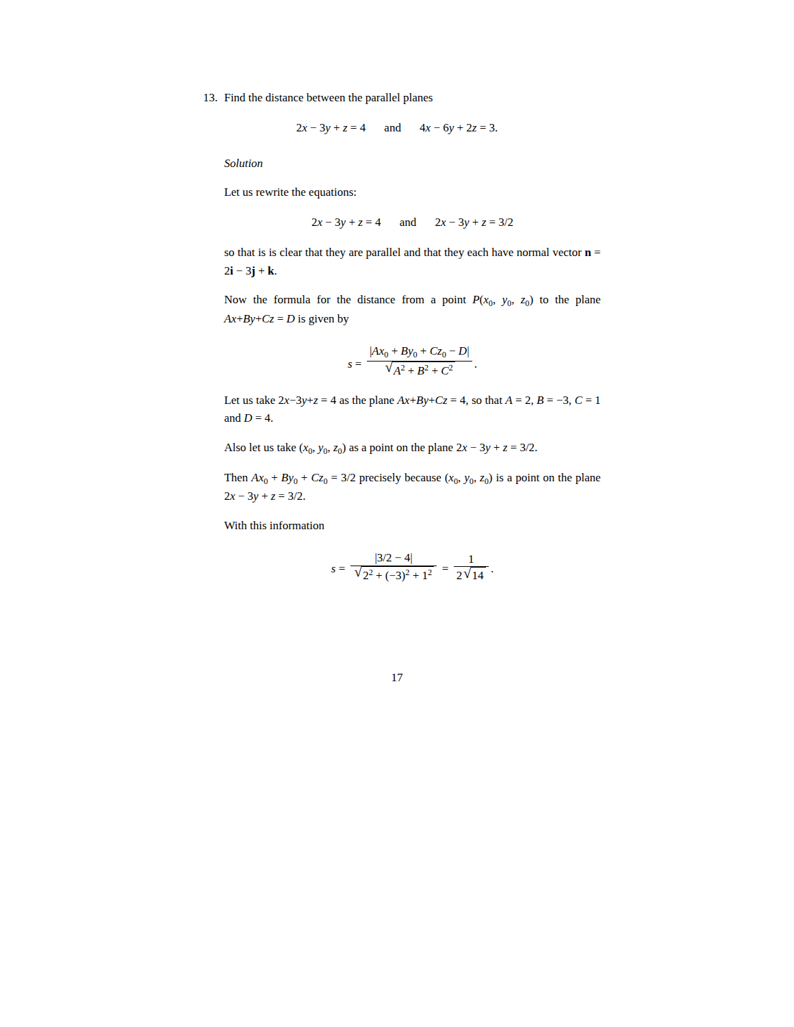13.
Find the distance between the parallel planes
2x − 3y + z = 4 and 4x − 6y + 2z = 3.
Solution
Let us rewrite the equations:
2x − 3y + z = 4 and 2x − 3y + z = 3/2
so that is is clear that they are parallel and that they each have normal vector n = 2i − 3j + k.
Now the formula for the distance from a point P(x0, y0, z0) to the plane Ax+By+Cz = D is given by
s = |Ax0 + By0 + Cz0 − D| A2 + B2 + C2 .
Let us take 2x−3y+z = 4 as the plane Ax+By+Cz = 4, so that A = 2, B = −3, C = 1 and D = 4.
Also let us take (x0, y0, z0) as a point on the plane 2x − 3y + z = 3/2.
Then Ax0 + By0 + Cz0 = 3/2 precisely because (x0, y0, z0) is a point on the plane 2x − 3y + z = 3/2.
With this information
s = |3/2 − 4| 22 + (−3)2 + 12 = 1 214 .
17